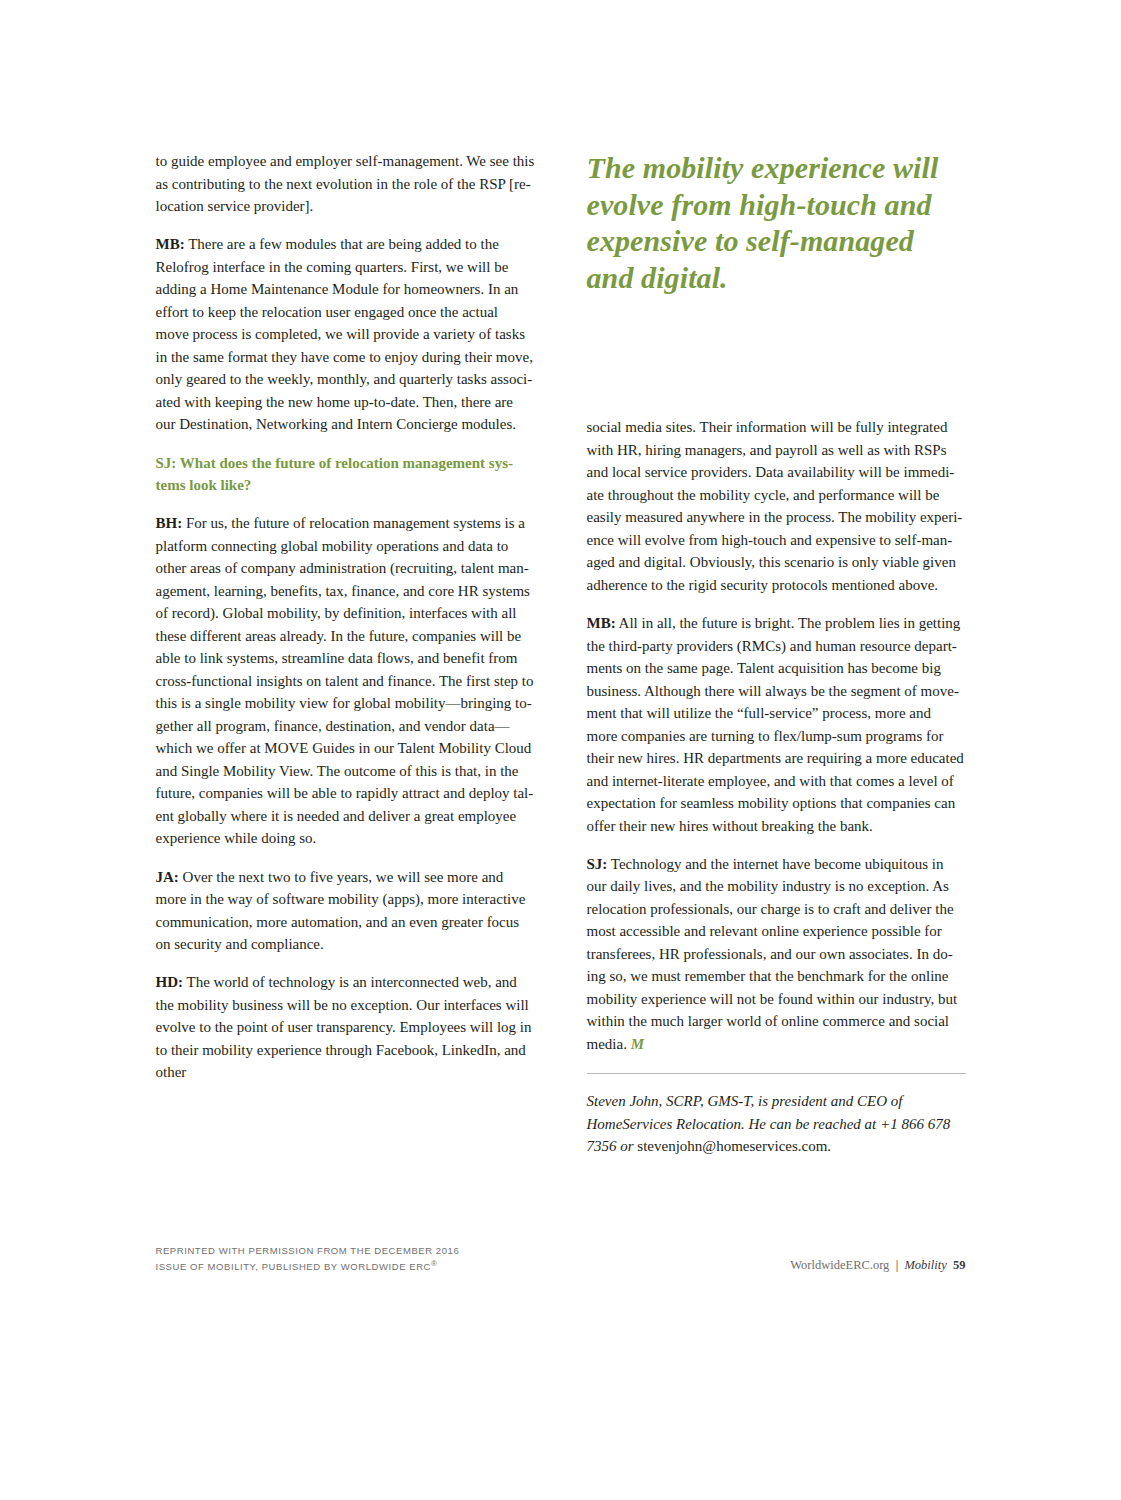to guide employee and employer self-management. We see this as contributing to the next evolution in the role of the RSP [relocation service provider].
MB: There are a few modules that are being added to the Relofrog interface in the coming quarters. First, we will be adding a Home Maintenance Module for homeowners. In an effort to keep the relocation user engaged once the actual move process is completed, we will provide a variety of tasks in the same format they have come to enjoy during their move, only geared to the weekly, monthly, and quarterly tasks associated with keeping the new home up-to-date. Then, there are our Destination, Networking and Intern Concierge modules.
SJ: What does the future of relocation management systems look like?
BH: For us, the future of relocation management systems is a platform connecting global mobility operations and data to other areas of company administration (recruiting, talent management, learning, benefits, tax, finance, and core HR systems of record). Global mobility, by definition, interfaces with all these different areas already. In the future, companies will be able to link systems, streamline data flows, and benefit from cross-functional insights on talent and finance. The first step to this is a single mobility view for global mobility—bringing together all program, finance, destination, and vendor data—which we offer at MOVE Guides in our Talent Mobility Cloud and Single Mobility View. The outcome of this is that, in the future, companies will be able to rapidly attract and deploy talent globally where it is needed and deliver a great employee experience while doing so.
JA: Over the next two to five years, we will see more and more in the way of software mobility (apps), more interactive communication, more automation, and an even greater focus on security and compliance.
HD: The world of technology is an interconnected web, and the mobility business will be no exception. Our interfaces will evolve to the point of user transparency. Employees will log in to their mobility experience through Facebook, LinkedIn, and other
The mobility experience will evolve from high-touch and expensive to self-managed and digital.
social media sites. Their information will be fully integrated with HR, hiring managers, and payroll as well as with RSPs and local service providers. Data availability will be immediate throughout the mobility cycle, and performance will be easily measured anywhere in the process. The mobility experience will evolve from high-touch and expensive to self-managed and digital. Obviously, this scenario is only viable given adherence to the rigid security protocols mentioned above.
MB: All in all, the future is bright. The problem lies in getting the third-party providers (RMCs) and human resource departments on the same page. Talent acquisition has become big business. Although there will always be the segment of movement that will utilize the “full-service” process, more and more companies are turning to flex/lump-sum programs for their new hires. HR departments are requiring a more educated and internet-literate employee, and with that comes a level of expectation for seamless mobility options that companies can offer their new hires without breaking the bank.
SJ: Technology and the internet have become ubiquitous in our daily lives, and the mobility industry is no exception. As relocation professionals, our charge is to craft and deliver the most accessible and relevant online experience possible for transferees, HR professionals, and our own associates. In doing so, we must remember that the benchmark for the online mobility experience will not be found within our industry, but within the much larger world of online commerce and social media. M
Steven John, SCRP, GMS-T, is president and CEO of HomeServices Relocation. He can be reached at +1 866 678 7356 or stevenjohn@homeservices.com.
Reprinted with permission from the December 2016
issue of Mobility, published by Worldwide ERC®
WorldwideERC.org | Mobility 59